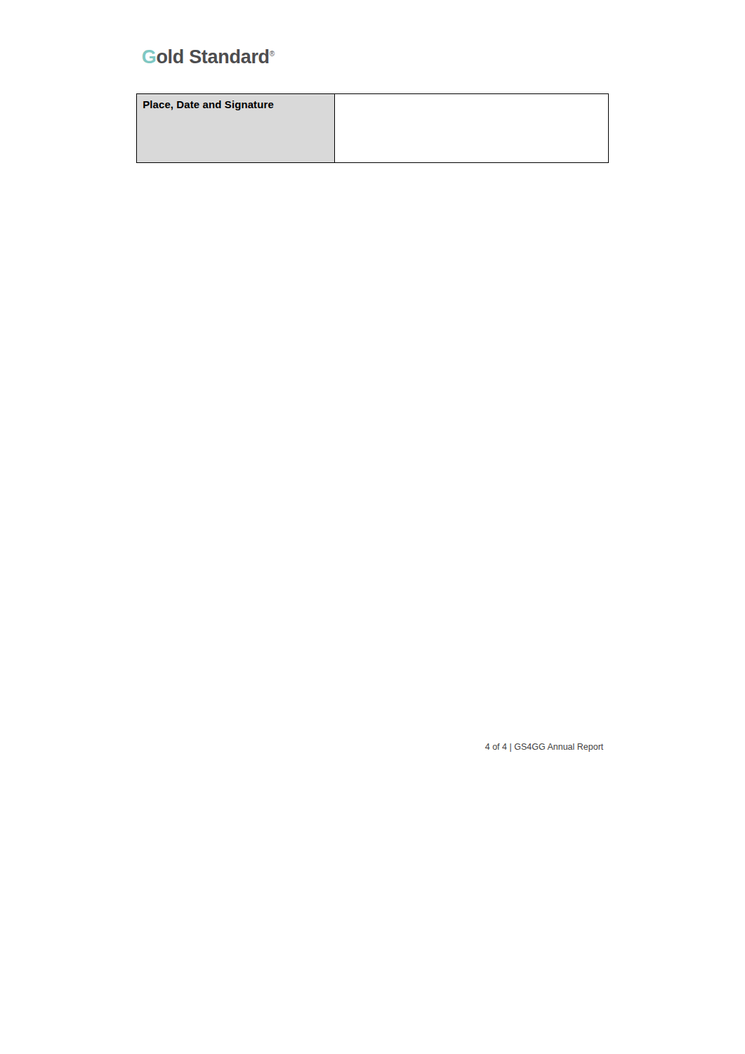Gold Standard®
| Place, Date and Signature | |
4 of 4 | GS4GG Annual Report